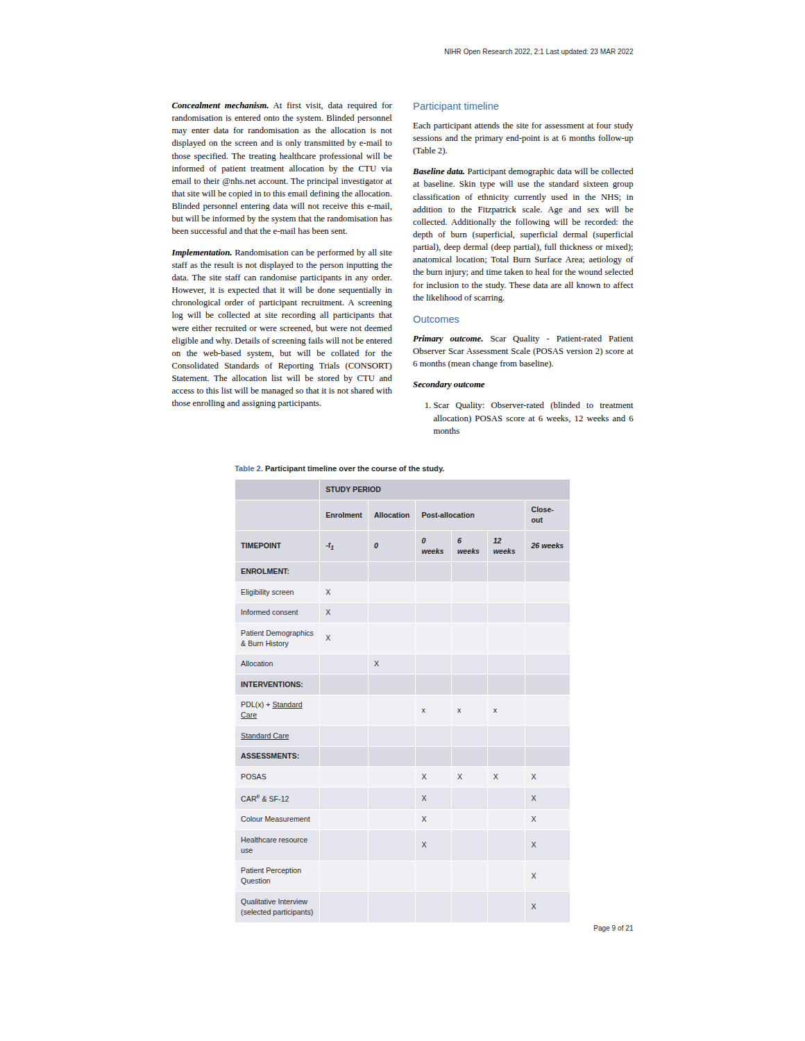NIHR Open Research 2022, 2:1 Last updated: 23 MAR 2022
Concealment mechanism. At first visit, data required for randomisation is entered onto the system. Blinded personnel may enter data for randomisation as the allocation is not displayed on the screen and is only transmitted by e-mail to those specified. The treating healthcare professional will be informed of patient treatment allocation by the CTU via email to their @nhs.net account. The principal investigator at that site will be copied in to this email defining the allocation. Blinded personnel entering data will not receive this e-mail, but will be informed by the system that the randomisation has been successful and that the e-mail has been sent.
Implementation. Randomisation can be performed by all site staff as the result is not displayed to the person inputting the data. The site staff can randomise participants in any order. However, it is expected that it will be done sequentially in chronological order of participant recruitment. A screening log will be collected at site recording all participants that were either recruited or were screened, but were not deemed eligible and why. Details of screening fails will not be entered on the web-based system, but will be collated for the Consolidated Standards of Reporting Trials (CONSORT) Statement. The allocation list will be stored by CTU and access to this list will be managed so that it is not shared with those enrolling and assigning participants.
Participant timeline
Each participant attends the site for assessment at four study sessions and the primary end-point is at 6 months follow-up (Table 2).
Baseline data. Participant demographic data will be collected at baseline. Skin type will use the standard sixteen group classification of ethnicity currently used in the NHS; in addition to the Fitzpatrick scale. Age and sex will be collected. Additionally the following will be recorded: the depth of burn (superficial, superficial dermal (superficial partial), deep dermal (deep partial), full thickness or mixed); anatomical location; Total Burn Surface Area; aetiology of the burn injury; and time taken to heal for the wound selected for inclusion to the study. These data are all known to affect the likelihood of scarring.
Outcomes
Primary outcome. Scar Quality - Patient-rated Patient Observer Scar Assessment Scale (POSAS version 2) score at 6 months (mean change from baseline).
Secondary outcome
Scar Quality: Observer-rated (blinded to treatment allocation) POSAS score at 6 weeks, 12 weeks and 6 months
Table 2. Participant timeline over the course of the study.
| | STUDY PERIOD |
| | Enrolment | Allocation | Post-allocation | Close-out |
| TIMEPOINT | -t 1 | 0 | 0 weeks | 6 weeks | 12 weeks | 26 weeks |
| ENROLMENT: | | | | | | |
| Eligibility screen | X | | | | | |
| Informed consent | X | | | | | |
| Patient Demographics & Burn History | X | | | | | |
| Allocation | | X | | | | |
| INTERVENTIONS: | | | | | | |
| PDL(x) + Standard Care | | | x | x | x | |
| Standard Care | | | | | | |
| ASSESSMENTS: | | | | | | |
| POSAS | | | X | X | X | X |
| CAR e & SF-12 | | | X | | | X |
| Colour Measurement | | | X | | | X |
| Healthcare resource use | | | X | | | X |
| Patient Perception Question | | | | | | X |
| Qualitative Interview (selected participants) | | | | | | X |
Page 9 of 21